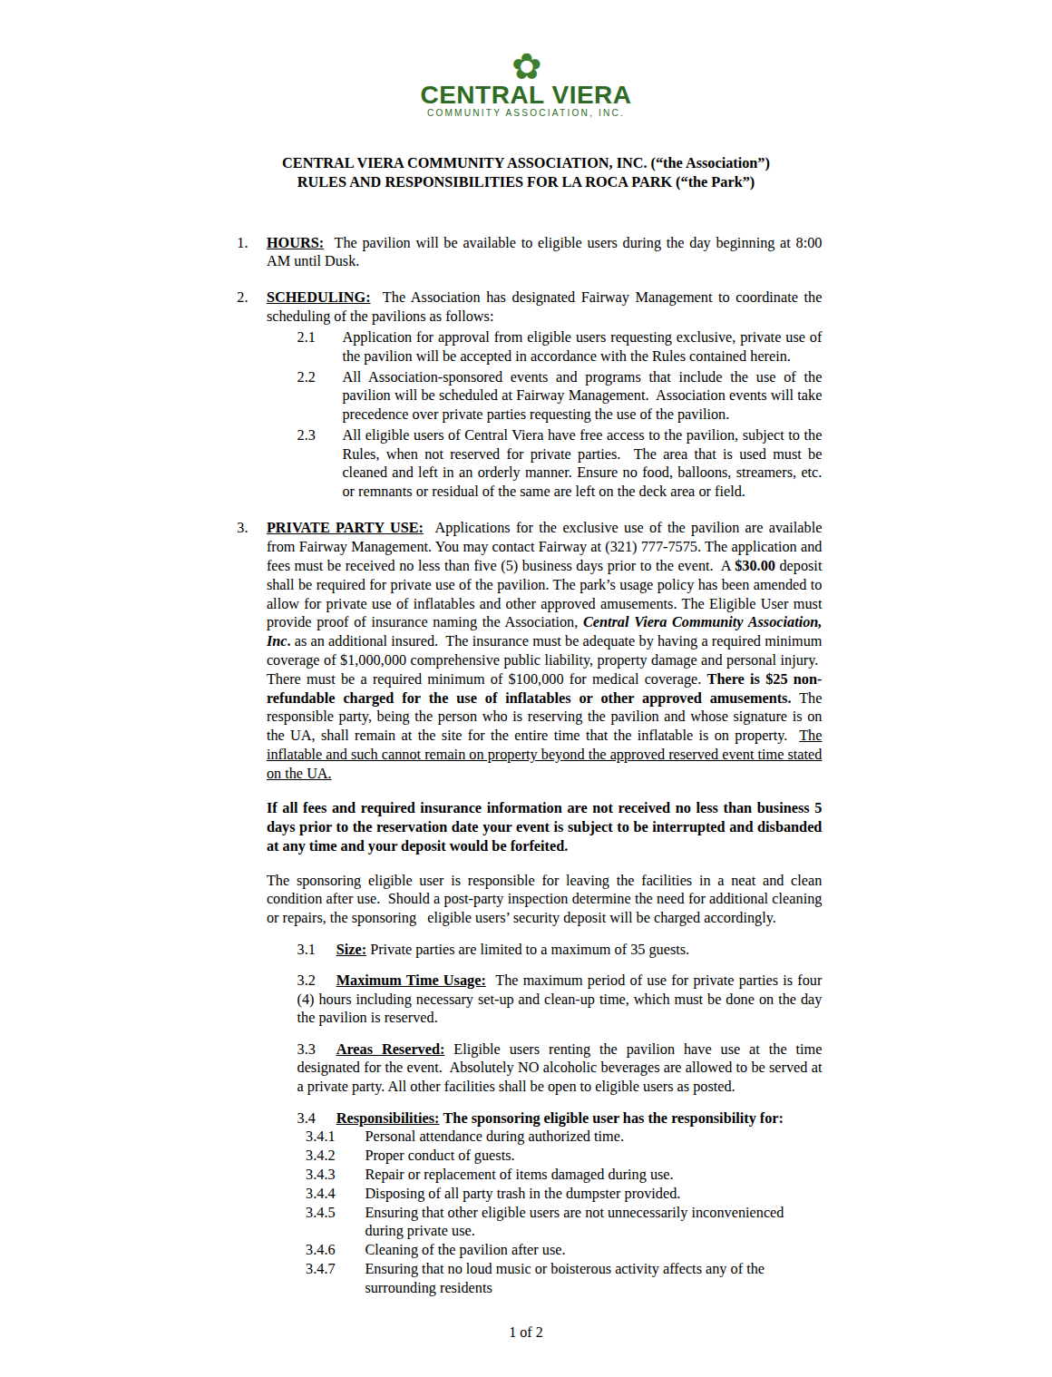✿ CENTRAL VIERA COMMUNITY ASSOCIATION, INC.
CENTRAL VIERA COMMUNITY ASSOCIATION, INC. (“the Association”) RULES AND RESPONSIBILITIES FOR LA ROCA PARK (“the Park”)
HOURS: The pavilion will be available to eligible users during the day beginning at 8:00 AM until Dusk.
SCHEDULING: The Association has designated Fairway Management to coordinate the scheduling of the pavilions as follows:
2.1 Application for approval from eligible users requesting exclusive, private use of the pavilion will be accepted in accordance with the Rules contained herein.
2.2 All Association-sponsored events and programs that include the use of the pavilion will be scheduled at Fairway Management. Association events will take precedence over private parties requesting the use of the pavilion.
2.3 All eligible users of Central Viera have free access to the pavilion, subject to the Rules, when not reserved for private parties. The area that is used must be cleaned and left in an orderly manner. Ensure no food, balloons, streamers, etc. or remnants or residual of the same are left on the deck area or field.
PRIVATE PARTY USE: Applications for the exclusive use of the pavilion are available from Fairway Management. You may contact Fairway at (321) 777-7575. The application and fees must be received no less than five (5) business days prior to the event. A $30.00 deposit shall be required for private use of the pavilion. The park’s usage policy has been amended to allow for private use of inflatables and other approved amusements. The Eligible User must provide proof of insurance naming the Association, Central Viera Community Association, Inc. as an additional insured. The insurance must be adequate by having a required minimum coverage of $1,000,000 comprehensive public liability, property damage and personal injury. There must be a required minimum of $100,000 for medical coverage. There is $25 non-refundable charged for the use of inflatables or other approved amusements. The responsible party, being the person who is reserving the pavilion and whose signature is on the UA, shall remain at the site for the entire time that the inflatable is on property. The inflatable and such cannot remain on property beyond the approved reserved event time stated on the UA.
If all fees and required insurance information are not received no less than business 5 days prior to the reservation date your event is subject to be interrupted and disbanded at any time and your deposit would be forfeited.
The sponsoring eligible user is responsible for leaving the facilities in a neat and clean condition after use. Should a post-party inspection determine the need for additional cleaning or repairs, the sponsoring eligible users’ security deposit will be charged accordingly.
3.1 Size: Private parties are limited to a maximum of 35 guests.
3.2 Maximum Time Usage: The maximum period of use for private parties is four (4) hours including necessary set-up and clean-up time, which must be done on the day the pavilion is reserved.
3.3 Areas Reserved: Eligible users renting the pavilion have use at the time designated for the event. Absolutely NO alcoholic beverages are allowed to be served at a private party. All other facilities shall be open to eligible users as posted.
3.4 Responsibilities: The sponsoring eligible user has the responsibility for:
3.4.1 Personal attendance during authorized time.
3.4.2 Proper conduct of guests.
3.4.3 Repair or replacement of items damaged during use.
3.4.4 Disposing of all party trash in the dumpster provided.
3.4.5 Ensuring that other eligible users are not unnecessarily inconvenienced during private use.
3.4.6 Cleaning of the pavilion after use.
3.4.7 Ensuring that no loud music or boisterous activity affects any of the surrounding residents
1 of 2